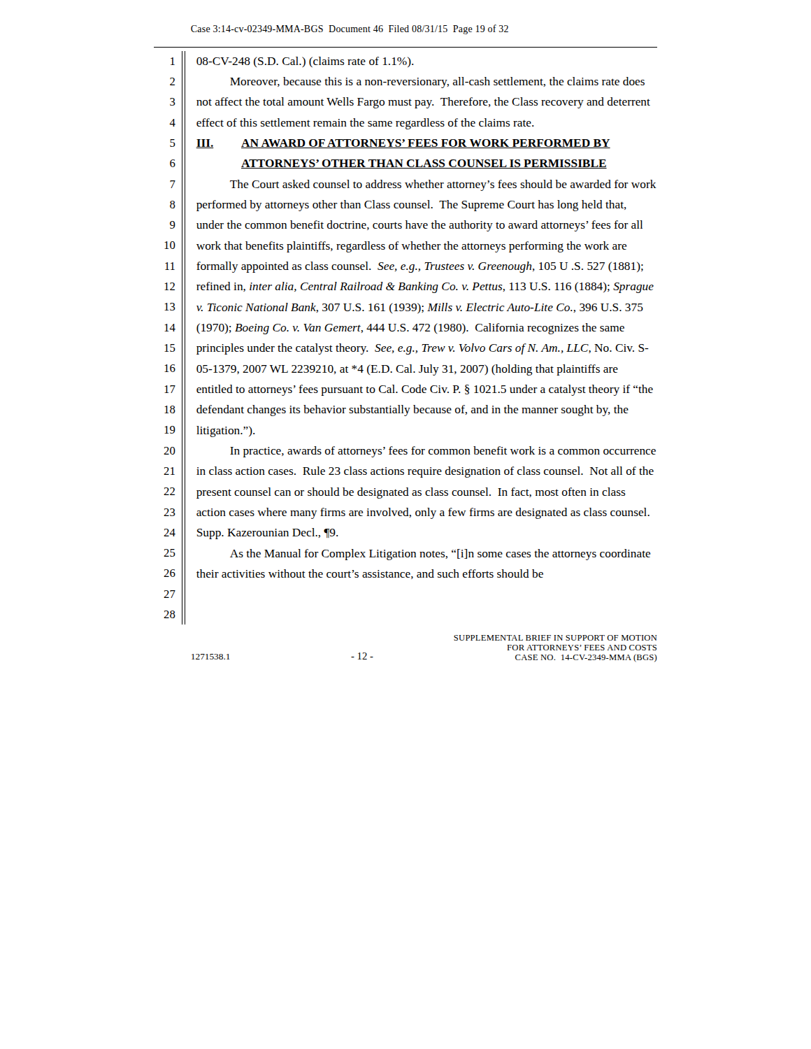Case 3:14-cv-02349-MMA-BGS Document 46 Filed 08/31/15 Page 19 of 32
1
2
3
4
5
6
7
8
9
10
11
12
13
14
15
16
17
18
19
20
21
22
23
24
25
26
27
28
08-CV-248 (S.D. Cal.) (claims rate of 1.1%).
Moreover, because this is a non-reversionary, all-cash settlement, the claims rate does not affect the total amount Wells Fargo must pay. Therefore, the Class recovery and deterrent effect of this settlement remain the same regardless of the claims rate.
III.
AN AWARD OF ATTORNEYS’ FEES FOR WORK PERFORMED BY ATTORNEYS’ OTHER THAN CLASS COUNSEL IS PERMISSIBLE
The Court asked counsel to address whether attorney’s fees should be awarded for work performed by attorneys other than Class counsel. The Supreme Court has long held that, under the common benefit doctrine, courts have the authority to award attorneys’ fees for all work that benefits plaintiffs, regardless of whether the attorneys performing the work are formally appointed as class counsel. See, e.g., Trustees v. Greenough, 105 U .S. 527 (1881); refined in, inter alia, Central Railroad & Banking Co. v. Pettus, 113 U.S. 116 (1884); Sprague v. Ticonic National Bank, 307 U.S. 161 (1939); Mills v. Electric Auto-Lite Co., 396 U.S. 375 (1970); Boeing Co. v. Van Gemert, 444 U.S. 472 (1980). California recognizes the same principles under the catalyst theory. See, e.g., Trew v. Volvo Cars of N. Am., LLC, No. Civ. S-05-1379, 2007 WL 2239210, at *4 (E.D. Cal. July 31, 2007) (holding that plaintiffs are entitled to attorneys’ fees pursuant to Cal. Code Civ. P. § 1021.5 under a catalyst theory if “the defendant changes its behavior substantially because of, and in the manner sought by, the litigation.”).
In practice, awards of attorneys’ fees for common benefit work is a common occurrence in class action cases. Rule 23 class actions require designation of class counsel. Not all of the present counsel can or should be designated as class counsel. In fact, most often in class action cases where many firms are involved, only a few firms are designated as class counsel. Supp. Kazerounian Decl., ¶9.
As the Manual for Complex Litigation notes, “[i]n some cases the attorneys coordinate their activities without the court’s assistance, and such efforts should be
1271538.1
- 12 -
SUPPLEMENTAL BRIEF IN SUPPORT OF MOTION
FOR ATTORNEYS’ FEES AND COSTS
CASE NO. 14-CV-2349-MMA (BGS)